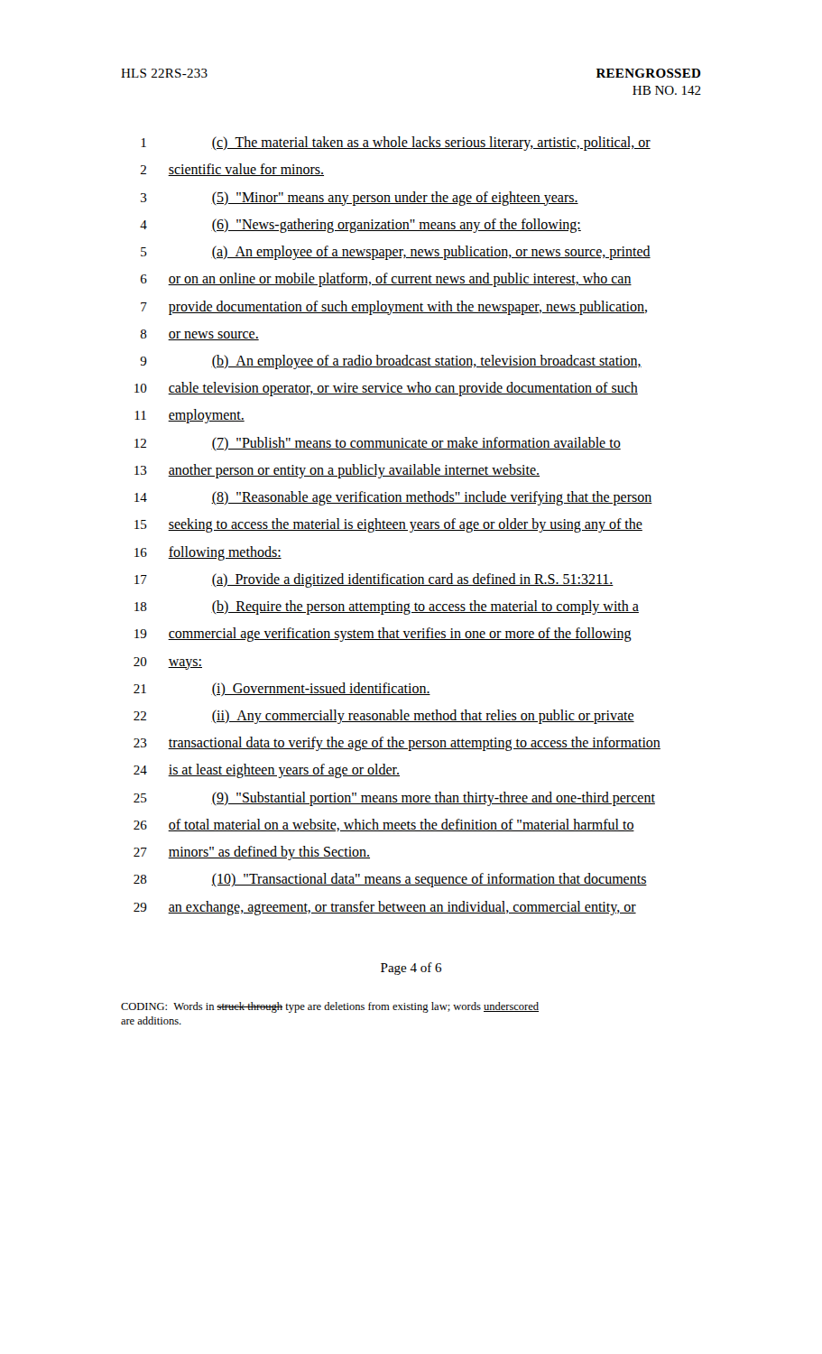HLS 22RS-233
REENGROSSED
HB NO. 142
(c) The material taken as a whole lacks serious literary, artistic, political, or
scientific value for minors.
(5) "Minor" means any person under the age of eighteen years.
(6) "News-gathering organization" means any of the following:
(a) An employee of a newspaper, news publication, or news source, printed
or on an online or mobile platform, of current news and public interest, who can
provide documentation of such employment with the newspaper, news publication,
or news source.
(b) An employee of a radio broadcast station, television broadcast station,
cable television operator, or wire service who can provide documentation of such
employment.
(7) "Publish" means to communicate or make information available to
another person or entity on a publicly available internet website.
(8) "Reasonable age verification methods" include verifying that the person
seeking to access the material is eighteen years of age or older by using any of the
following methods:
(a) Provide a digitized identification card as defined in R.S. 51:3211.
(b) Require the person attempting to access the material to comply with a
commercial age verification system that verifies in one or more of the following
ways:
(i) Government-issued identification.
(ii) Any commercially reasonable method that relies on public or private
transactional data to verify the age of the person attempting to access the information
is at least eighteen years of age or older.
(9) "Substantial portion" means more than thirty-three and one-third percent
of total material on a website, which meets the definition of "material harmful to
minors" as defined by this Section.
(10) "Transactional data" means a sequence of information that documents
an exchange, agreement, or transfer between an individual, commercial entity, or
Page 4 of 6
CODING: Words in struck through type are deletions from existing law; words underscored
are additions.